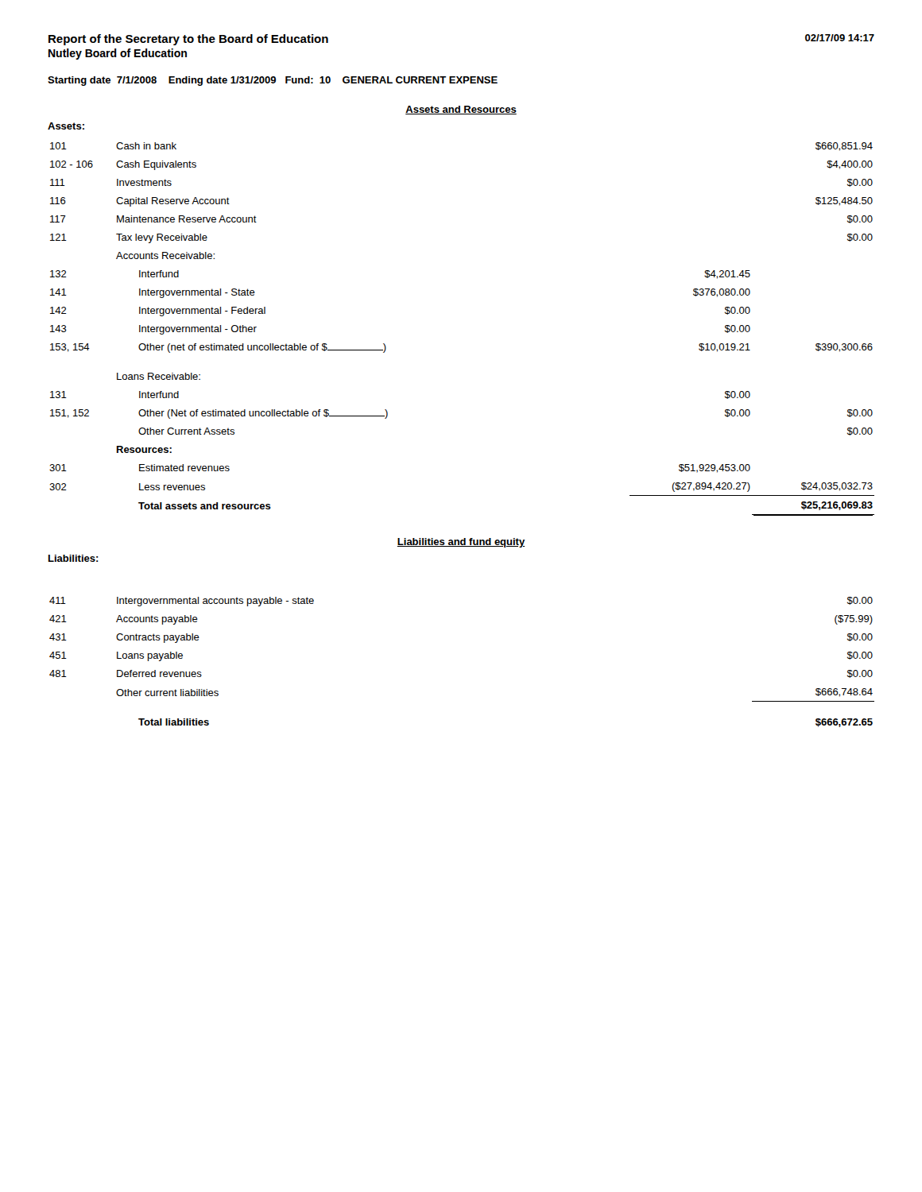02/17/09 14:17
Report of the Secretary to the Board of Education
Nutley Board of Education
Starting date 7/1/2008 Ending date 1/31/2009 Fund: 10 GENERAL CURRENT EXPENSE
Assets and Resources
Assets:
| 101 | Cash in bank | | $660,851.94 |
| 102 - 106 | Cash Equivalents | | $4,400.00 |
| 111 | Investments | | $0.00 |
| 116 | Capital Reserve Account | | $125,484.50 |
| 117 | Maintenance Reserve Account | | $0.00 |
| 121 | Tax levy Receivable | | $0.00 |
| | Accounts Receivable: | | |
| 132 | Interfund | $4,201.45 | |
| 141 | Intergovernmental - State | $376,080.00 | |
| 142 | Intergovernmental - Federal | $0.00 | |
| 143 | Intergovernmental - Other | $0.00 | |
| 153, 154 | Other (net of estimated uncollectable of $ ) | $10,019.21 | $390,300.66 |
| | Loans Receivable: | | |
| 131 | Interfund | $0.00 | |
| 151, 152 | Other (Net of estimated uncollectable of $ ) | $0.00 | $0.00 |
| | Other Current Assets | | $0.00 |
| | Resources: | | |
| 301 | Estimated revenues | $51,929,453.00 | |
| 302 | Less revenues | ($27,894,420.27) | $24,035,032.73 |
| | Total assets and resources | | $25,216,069.83 |
Liabilities and fund equity
Liabilities:
| 411 | Intergovernmental accounts payable - state | | $0.00 |
| 421 | Accounts payable | | ($75.99) |
| 431 | Contracts payable | | $0.00 |
| 451 | Loans payable | | $0.00 |
| 481 | Deferred revenues | | $0.00 |
| | Other current liabilities | | $666,748.64 |
| | Total liabilities | | $666,672.65 |